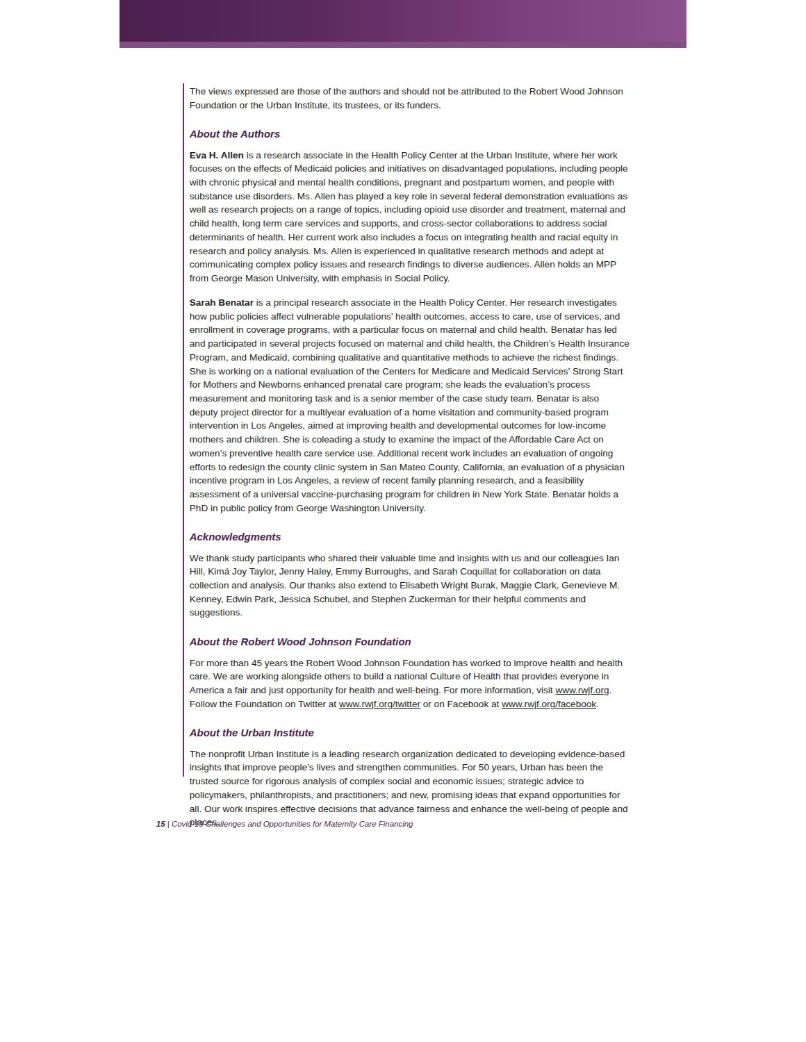The views expressed are those of the authors and should not be attributed to the Robert Wood Johnson Foundation or the Urban Institute, its trustees, or its funders.
About the Authors
Eva H. Allen is a research associate in the Health Policy Center at the Urban Institute, where her work focuses on the effects of Medicaid policies and initiatives on disadvantaged populations, including people with chronic physical and mental health conditions, pregnant and postpartum women, and people with substance use disorders. Ms. Allen has played a key role in several federal demonstration evaluations as well as research projects on a range of topics, including opioid use disorder and treatment, maternal and child health, long term care services and supports, and cross-sector collaborations to address social determinants of health. Her current work also includes a focus on integrating health and racial equity in research and policy analysis. Ms. Allen is experienced in qualitative research methods and adept at communicating complex policy issues and research findings to diverse audiences. Allen holds an MPP from George Mason University, with emphasis in Social Policy.
Sarah Benatar is a principal research associate in the Health Policy Center. Her research investigates how public policies affect vulnerable populations’ health outcomes, access to care, use of services, and enrollment in coverage programs, with a particular focus on maternal and child health. Benatar has led and participated in several projects focused on maternal and child health, the Children’s Health Insurance Program, and Medicaid, combining qualitative and quantitative methods to achieve the richest findings. She is working on a national evaluation of the Centers for Medicare and Medicaid Services’ Strong Start for Mothers and Newborns enhanced prenatal care program; she leads the evaluation’s process measurement and monitoring task and is a senior member of the case study team. Benatar is also deputy project director for a multiyear evaluation of a home visitation and community-based program intervention in Los Angeles, aimed at improving health and developmental outcomes for low-income mothers and children. She is coleading a study to examine the impact of the Affordable Care Act on women’s preventive health care service use. Additional recent work includes an evaluation of ongoing efforts to redesign the county clinic system in San Mateo County, California, an evaluation of a physician incentive program in Los Angeles, a review of recent family planning research, and a feasibility assessment of a universal vaccine-purchasing program for children in New York State. Benatar holds a PhD in public policy from George Washington University.
Acknowledgments
We thank study participants who shared their valuable time and insights with us and our colleagues Ian Hill, Kimá Joy Taylor, Jenny Haley, Emmy Burroughs, and Sarah Coquillat for collaboration on data collection and analysis. Our thanks also extend to Elisabeth Wright Burak, Maggie Clark, Genevieve M. Kenney, Edwin Park, Jessica Schubel, and Stephen Zuckerman for their helpful comments and suggestions.
About the Robert Wood Johnson Foundation
For more than 45 years the Robert Wood Johnson Foundation has worked to improve health and health care. We are working alongside others to build a national Culture of Health that provides everyone in America a fair and just opportunity for health and well-being. For more information, visit www.rwjf.org. Follow the Foundation on Twitter at www.rwjf.org/twitter or on Facebook at www.rwjf.org/facebook.
About the Urban Institute
The nonprofit Urban Institute is a leading research organization dedicated to developing evidence-based insights that improve people’s lives and strengthen communities. For 50 years, Urban has been the trusted source for rigorous analysis of complex social and economic issues; strategic advice to policymakers, philanthropists, and practitioners; and new, promising ideas that expand opportunities for all. Our work inspires effective decisions that advance fairness and enhance the well-being of people and places.
15 | Covid-19 Challenges and Opportunities for Maternity Care Financing